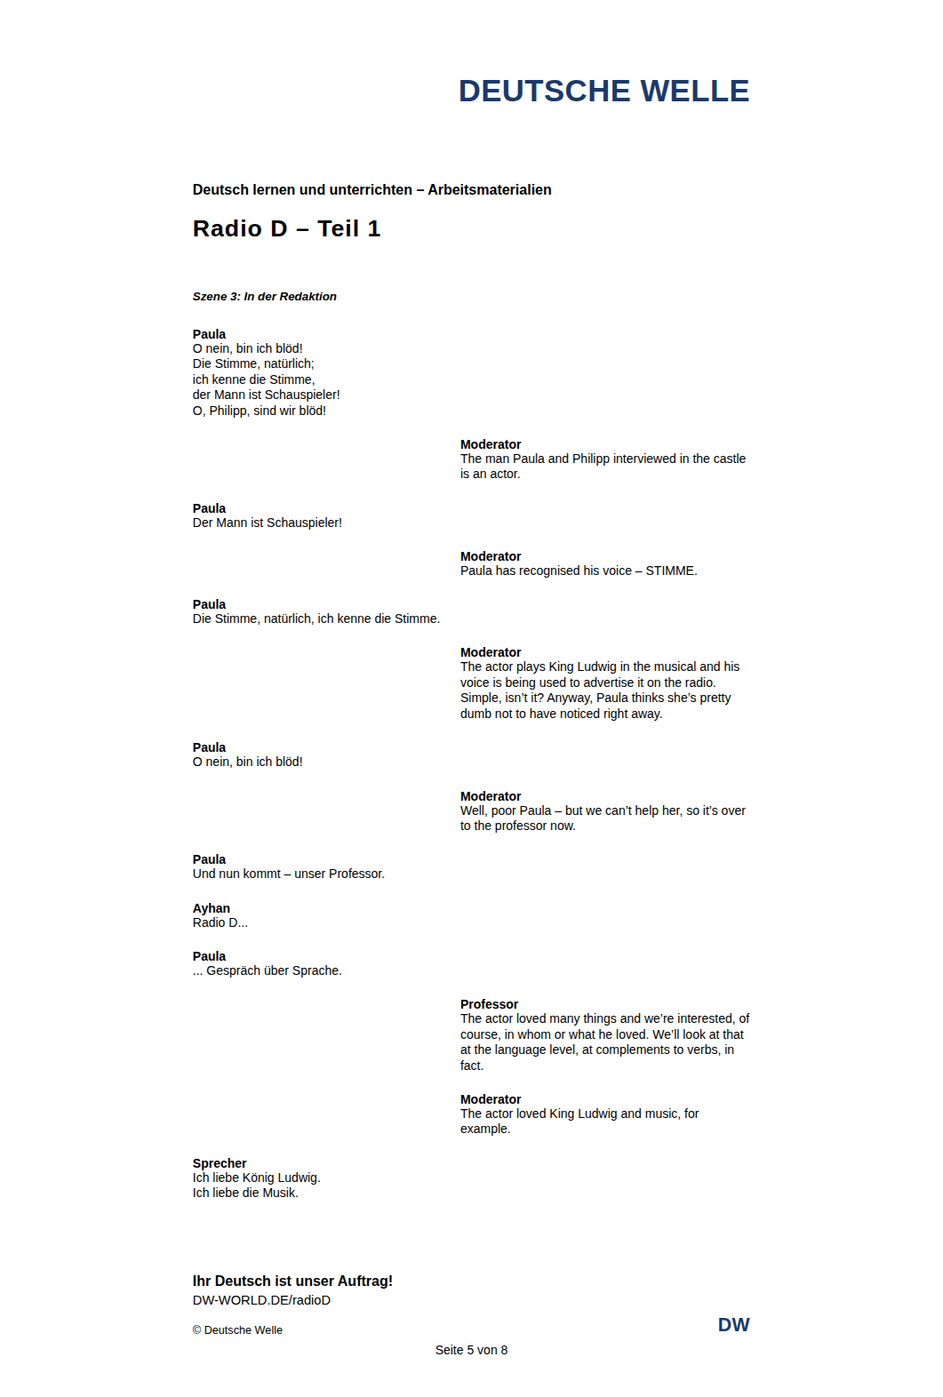DEUTSCHE WELLE
Deutsch lernen und unterrichten – Arbeitsmaterialien
Radio D – Teil 1
Szene 3: In der Redaktion
| Paula O nein, bin ich blöd! Die Stimme, natürlich; ich kenne die Stimme, der Mann ist Schauspieler! O, Philipp, sind wir blöd! | |
| | Moderator The man Paula and Philipp interviewed in the castle is an actor. |
| Paula Der Mann ist Schauspieler! | |
| | Moderator Paula has recognised his voice – STIMME. |
| Paula Die Stimme, natürlich, ich kenne die Stimme. | |
| | Moderator The actor plays King Ludwig in the musical and his voice is being used to advertise it on the radio. Simple, isn’t it? Anyway, Paula thinks she’s pretty dumb not to have noticed right away. |
| Paula O nein, bin ich blöd! | |
| | Moderator Well, poor Paula – but we can’t help her, so it’s over to the professor now. |
| Paula Und nun kommt – unser Professor. Ayhan Radio D... Paula ... Gespräch über Sprache. | |
| | Professor The actor loved many things and we’re interested, of course, in whom or what he loved. We’ll look at that at the language level, at complements to verbs, in fact. Moderator The actor loved King Ludwig and music, for example. |
| Sprecher Ich liebe König Ludwig. Ich liebe die Musik. | |
Ihr Deutsch ist unser Auftrag!
DW-WORLD.DE/radioD
© Deutsche Welle
DW
Seite 5 von 8